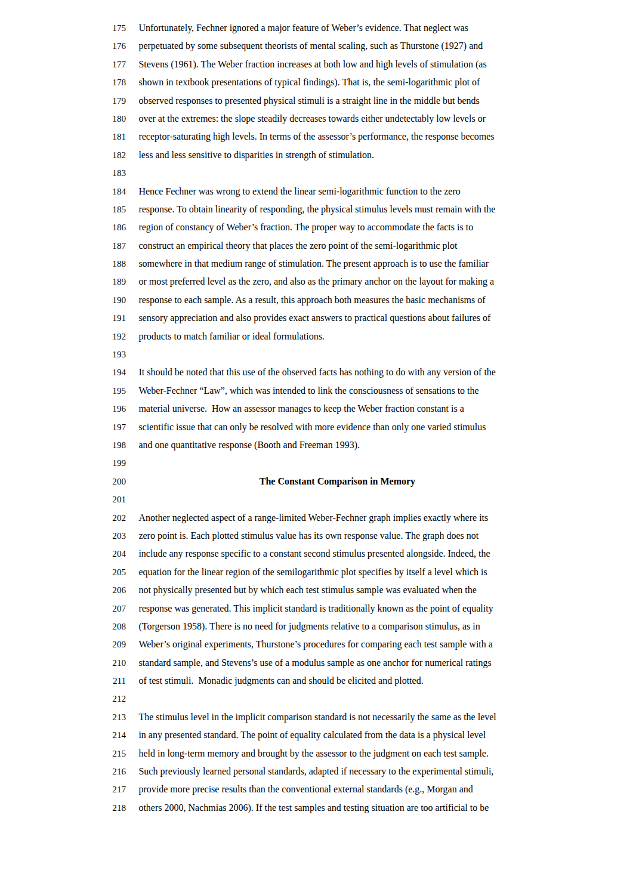Unfortunately, Fechner ignored a major feature of Weber’s evidence. That neglect was
perpetuated by some subsequent theorists of mental scaling, such as Thurstone (1927) and
Stevens (1961). The Weber fraction increases at both low and high levels of stimulation (as
shown in textbook presentations of typical findings). That is, the semi-logarithmic plot of
observed responses to presented physical stimuli is a straight line in the middle but bends
over at the extremes: the slope steadily decreases towards either undetectably low levels or
receptor-saturating high levels. In terms of the assessor’s performance, the response becomes
less and less sensitive to disparities in strength of stimulation.
Hence Fechner was wrong to extend the linear semi-logarithmic function to the zero
response. To obtain linearity of responding, the physical stimulus levels must remain with the
region of constancy of Weber’s fraction. The proper way to accommodate the facts is to
construct an empirical theory that places the zero point of the semi-logarithmic plot
somewhere in that medium range of stimulation. The present approach is to use the familiar
or most preferred level as the zero, and also as the primary anchor on the layout for making a
response to each sample. As a result, this approach both measures the basic mechanisms of
sensory appreciation and also provides exact answers to practical questions about failures of
products to match familiar or ideal formulations.
It should be noted that this use of the observed facts has nothing to do with any version of the
Weber-Fechner “Law”, which was intended to link the consciousness of sensations to the
material universe. How an assessor manages to keep the Weber fraction constant is a
scientific issue that can only be resolved with more evidence than only one varied stimulus
and one quantitative response (Booth and Freeman 1993).
The Constant Comparison in Memory
Another neglected aspect of a range-limited Weber-Fechner graph implies exactly where its
zero point is. Each plotted stimulus value has its own response value. The graph does not
include any response specific to a constant second stimulus presented alongside. Indeed, the
equation for the linear region of the semilogarithmic plot specifies by itself a level which is
not physically presented but by which each test stimulus sample was evaluated when the
response was generated. This implicit standard is traditionally known as the point of equality
(Torgerson 1958). There is no need for judgments relative to a comparison stimulus, as in
Weber’s original experiments, Thurstone’s procedures for comparing each test sample with a
standard sample, and Stevens’s use of a modulus sample as one anchor for numerical ratings
of test stimuli. Monadic judgments can and should be elicited and plotted.
The stimulus level in the implicit comparison standard is not necessarily the same as the level
in any presented standard. The point of equality calculated from the data is a physical level
held in long-term memory and brought by the assessor to the judgment on each test sample.
Such previously learned personal standards, adapted if necessary to the experimental stimuli,
provide more precise results than the conventional external standards (e.g., Morgan and
others 2000, Nachmias 2006). If the test samples and testing situation are too artificial to be